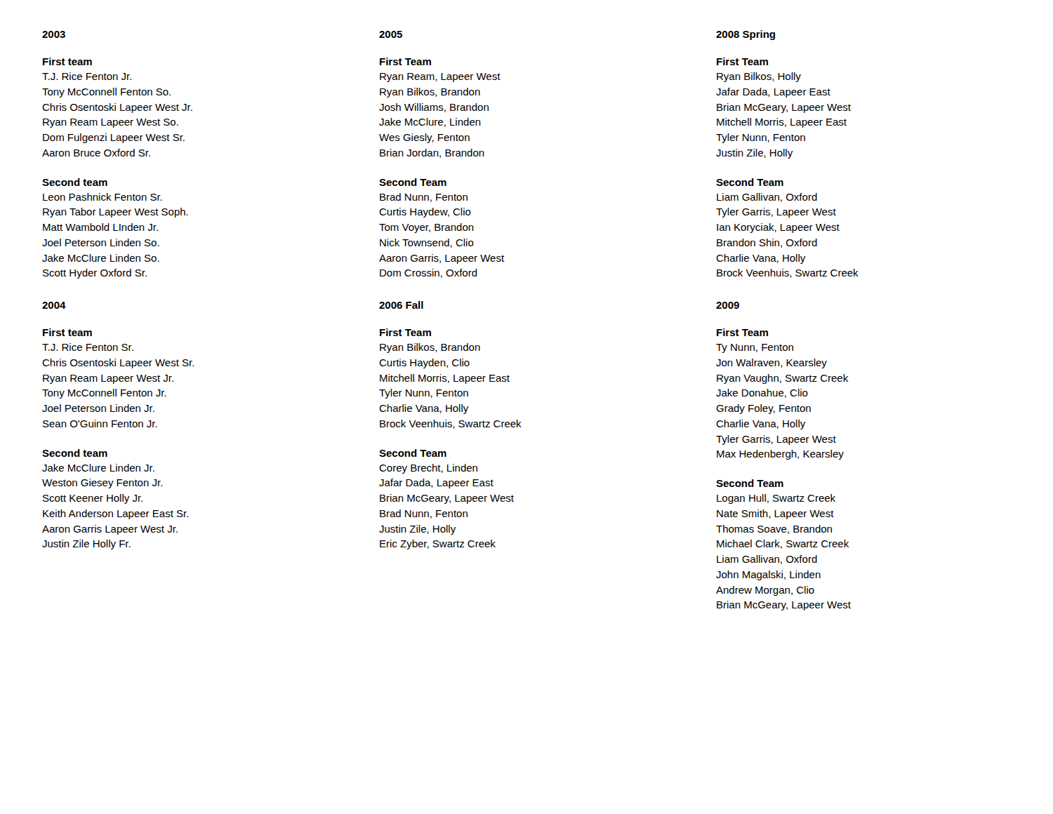2003
First team
T.J. Rice Fenton Jr.
Tony McConnell Fenton So.
Chris Osentoski Lapeer West Jr.
Ryan Ream Lapeer West So.
Dom Fulgenzi Lapeer West Sr.
Aaron Bruce Oxford Sr.
Second team
Leon Pashnick Fenton Sr.
Ryan Tabor Lapeer West Soph.
Matt Wambold LInden Jr.
Joel Peterson Linden So.
Jake McClure Linden So.
Scott Hyder Oxford Sr.
2004
First team
T.J. Rice Fenton Sr.
Chris Osentoski Lapeer West Sr.
Ryan Ream Lapeer West Jr.
Tony McConnell Fenton Jr.
Joel Peterson Linden Jr.
Sean O'Guinn Fenton Jr.
Second team
Jake McClure Linden Jr.
Weston Giesey Fenton Jr.
Scott Keener Holly Jr.
Keith Anderson Lapeer East Sr.
Aaron Garris Lapeer West Jr.
Justin Zile Holly Fr.
2005
First Team
Ryan Ream, Lapeer West
Ryan Bilkos, Brandon
Josh Williams, Brandon
Jake McClure, Linden
Wes Giesly, Fenton
Brian Jordan, Brandon
Second Team
Brad Nunn, Fenton
Curtis Haydew, Clio
Tom Voyer, Brandon
Nick Townsend, Clio
Aaron Garris, Lapeer West
Dom Crossin, Oxford
2006 Fall
First Team
Ryan Bilkos, Brandon
Curtis Hayden, Clio
Mitchell Morris, Lapeer East
Tyler Nunn, Fenton
Charlie Vana, Holly
Brock Veenhuis, Swartz Creek
Second Team
Corey Brecht, Linden
Jafar Dada, Lapeer East
Brian McGeary, Lapeer West
Brad Nunn, Fenton
Justin Zile, Holly
Eric Zyber, Swartz Creek
2008 Spring
First Team
Ryan Bilkos, Holly
Jafar Dada, Lapeer East
Brian McGeary, Lapeer West
Mitchell Morris, Lapeer East
Tyler Nunn, Fenton
Justin Zile, Holly
Second Team
Liam Gallivan, Oxford
Tyler Garris, Lapeer West
Ian Koryciak, Lapeer West
Brandon Shin, Oxford
Charlie Vana, Holly
Brock Veenhuis, Swartz Creek
2009
First Team
Ty Nunn, Fenton
Jon Walraven, Kearsley
Ryan Vaughn, Swartz Creek
Jake Donahue, Clio
Grady Foley, Fenton
Charlie Vana, Holly
Tyler Garris, Lapeer West
Max Hedenbergh, Kearsley
Second Team
Logan Hull, Swartz Creek
Nate Smith, Lapeer West
Thomas Soave, Brandon
Michael Clark, Swartz Creek
Liam Gallivan, Oxford
John Magalski, Linden
Andrew Morgan, Clio
Brian McGeary, Lapeer West